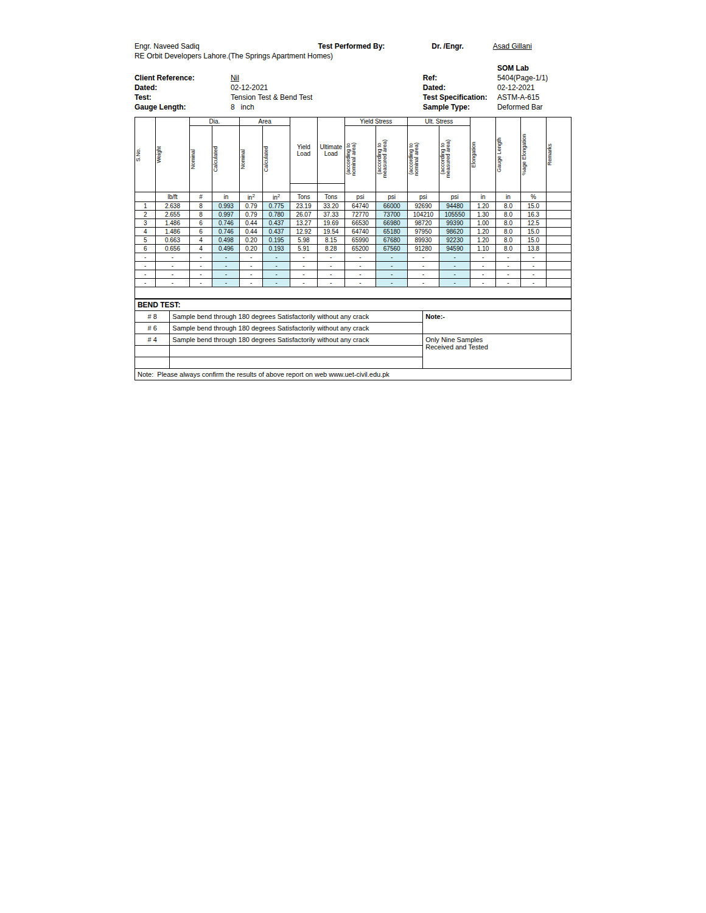| Engr. Naveed Sadiq | Test Performed By: | Dr. /Engr. | Asad Gillani |
| RE Orbit Developers Lahore.(The Springs Apartment Homes) |
| | | | | SOM Lab |
| Client Reference: | Nil | | Ref: | 5404(Page-1/1) |
| Dated: | 02-12-2021 | | Dated: | 02-12-2021 |
| Test: | Tension Test & Bend Test | Test Specification: | ASTM-A-615 |
| Gauge Length: | 8 inch | | Sample Type: | Deformed Bar |
| S.No. | Weight | Dia. | Area | Yield Load | Ultimate Load | Yield Stress | Ult. Stress | Elongation | Gauge Length | %age Elongation | Remarks |
| Nominal | Calculated | Nominal | Calculated | (according to nominal area) | (according to measured area) | (according to nominal area) | (according to measured area) |
| | lb/ft | # | in | in 2 | in 2 | Tons | Tons | psi | psi | psi | psi | in | in | % | |
| 1 | 2.638 | 8 | 0.993 | 0.79 | 0.775 | 23.19 | 33.20 | 64740 | 66000 | 92690 | 94480 | 1.20 | 8.0 | 15.0 | |
| 2 | 2.655 | 8 | 0.997 | 0.79 | 0.780 | 26.07 | 37.33 | 72770 | 73700 | 104210 | 105550 | 1.30 | 8.0 | 16.3 | |
| 3 | 1.486 | 6 | 0.746 | 0.44 | 0.437 | 13.27 | 19.69 | 66530 | 66980 | 98720 | 99390 | 1.00 | 8.0 | 12.5 | |
| 4 | 1.486 | 6 | 0.746 | 0.44 | 0.437 | 12.92 | 19.54 | 64740 | 65180 | 97950 | 98620 | 1.20 | 8.0 | 15.0 | |
| 5 | 0.663 | 4 | 0.498 | 0.20 | 0.195 | 5.98 | 8.15 | 65990 | 67680 | 89930 | 92230 | 1.20 | 8.0 | 15.0 | |
| 6 | 0.656 | 4 | 0.496 | 0.20 | 0.193 | 5.91 | 8.28 | 65200 | 67560 | 91280 | 94590 | 1.10 | 8.0 | 13.8 | |
| - | - | - | - | - | - | - | - | - | - | - | - | - | - | - | |
| - | - | - | - | - | - | - | - | - | - | - | - | - | - | - | |
| - | - | - | - | - | - | - | - | - | - | - | - | - | - | - | |
| - | - | - | - | - | - | - | - | - | - | - | - | - | - | - | |
BEND TEST:
| # 8 | Sample bend through 180 degrees Satisfactorily without any crack | Note:- |
| # 6 | Sample bend through 180 degrees Satisfactorily without any crack |
| # 4 | Sample bend through 180 degrees Satisfactorily without any crack | Only Nine Samples Received and Tested |
| Note: Please always confirm the results of above report on web www.uet-civil.edu.pk |